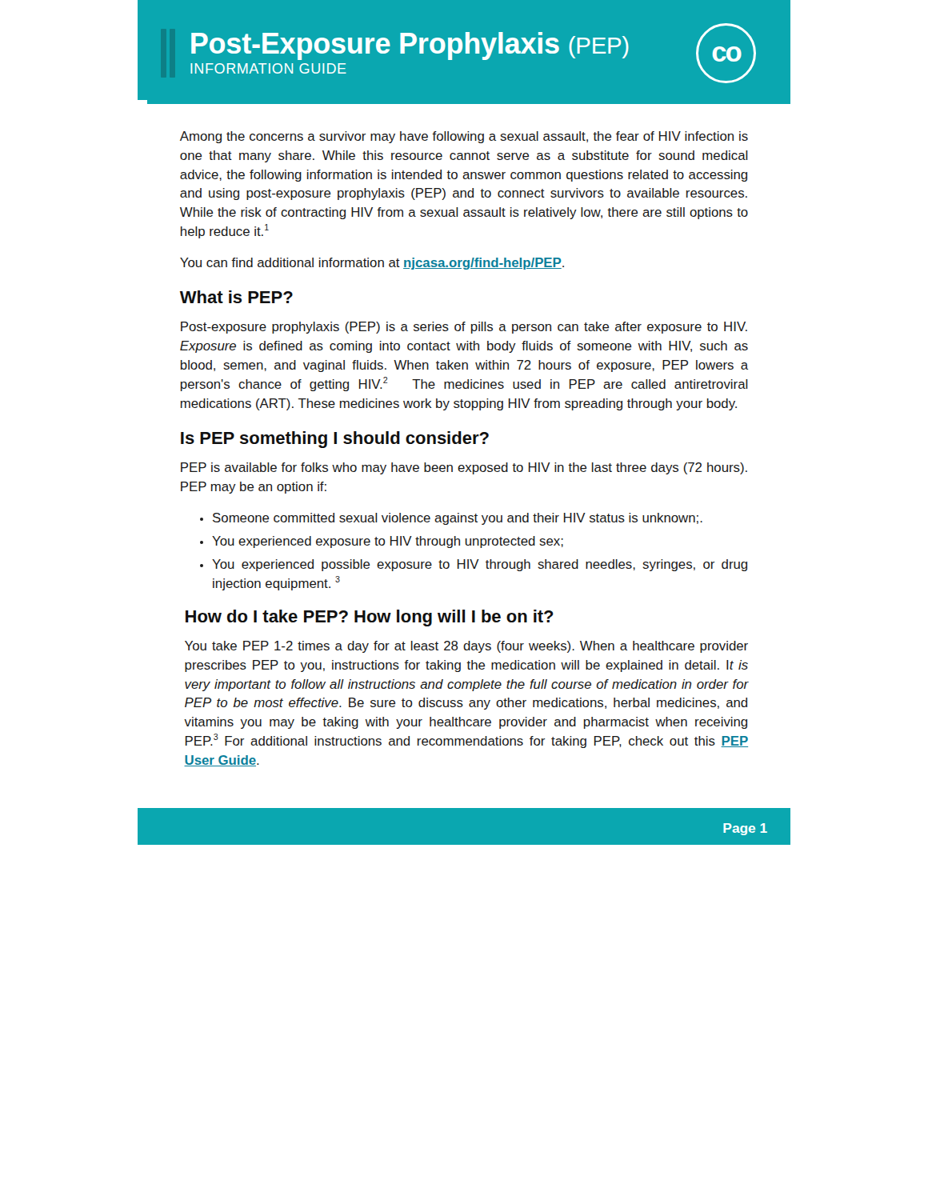Post-Exposure Prophylaxis (PEP)
INFORMATION GUIDE
co
Among the concerns a survivor may have following a sexual assault, the fear of HIV infection is one that many share. While this resource cannot serve as a substitute for sound medical advice, the following information is intended to answer common questions related to accessing and using post-exposure prophylaxis (PEP) and to connect survivors to available resources. While the risk of contracting HIV from a sexual assault is relatively low, there are still options to help reduce it.1
You can find additional information at njcasa.org/find-help/PEP.
What is PEP?
Post-exposure prophylaxis (PEP) is a series of pills a person can take after exposure to HIV. Exposure is defined as coming into contact with body fluids of someone with HIV, such as blood, semen, and vaginal fluids. When taken within 72 hours of exposure, PEP lowers a person's chance of getting HIV.2 The medicines used in PEP are called antiretroviral medications (ART). These medicines work by stopping HIV from spreading through your body.
Is PEP something I should consider?
PEP is available for folks who may have been exposed to HIV in the last three days (72 hours). PEP may be an option if:
Someone committed sexual violence against you and their HIV status is unknown;.
You experienced exposure to HIV through unprotected sex;
You experienced possible exposure to HIV through shared needles, syringes, or drug injection equipment. 3
How do I take PEP? How long will I be on it?
You take PEP 1-2 times a day for at least 28 days (four weeks). When a healthcare provider prescribes PEP to you, instructions for taking the medication will be explained in detail. It is very important to follow all instructions and complete the full course of medication in order for PEP to be most effective. Be sure to discuss any other medications, herbal medicines, and vitamins you may be taking with your healthcare provider and pharmacist when receiving PEP.3 For additional instructions and recommendations for taking PEP, check out this PEP User Guide.
Page 1